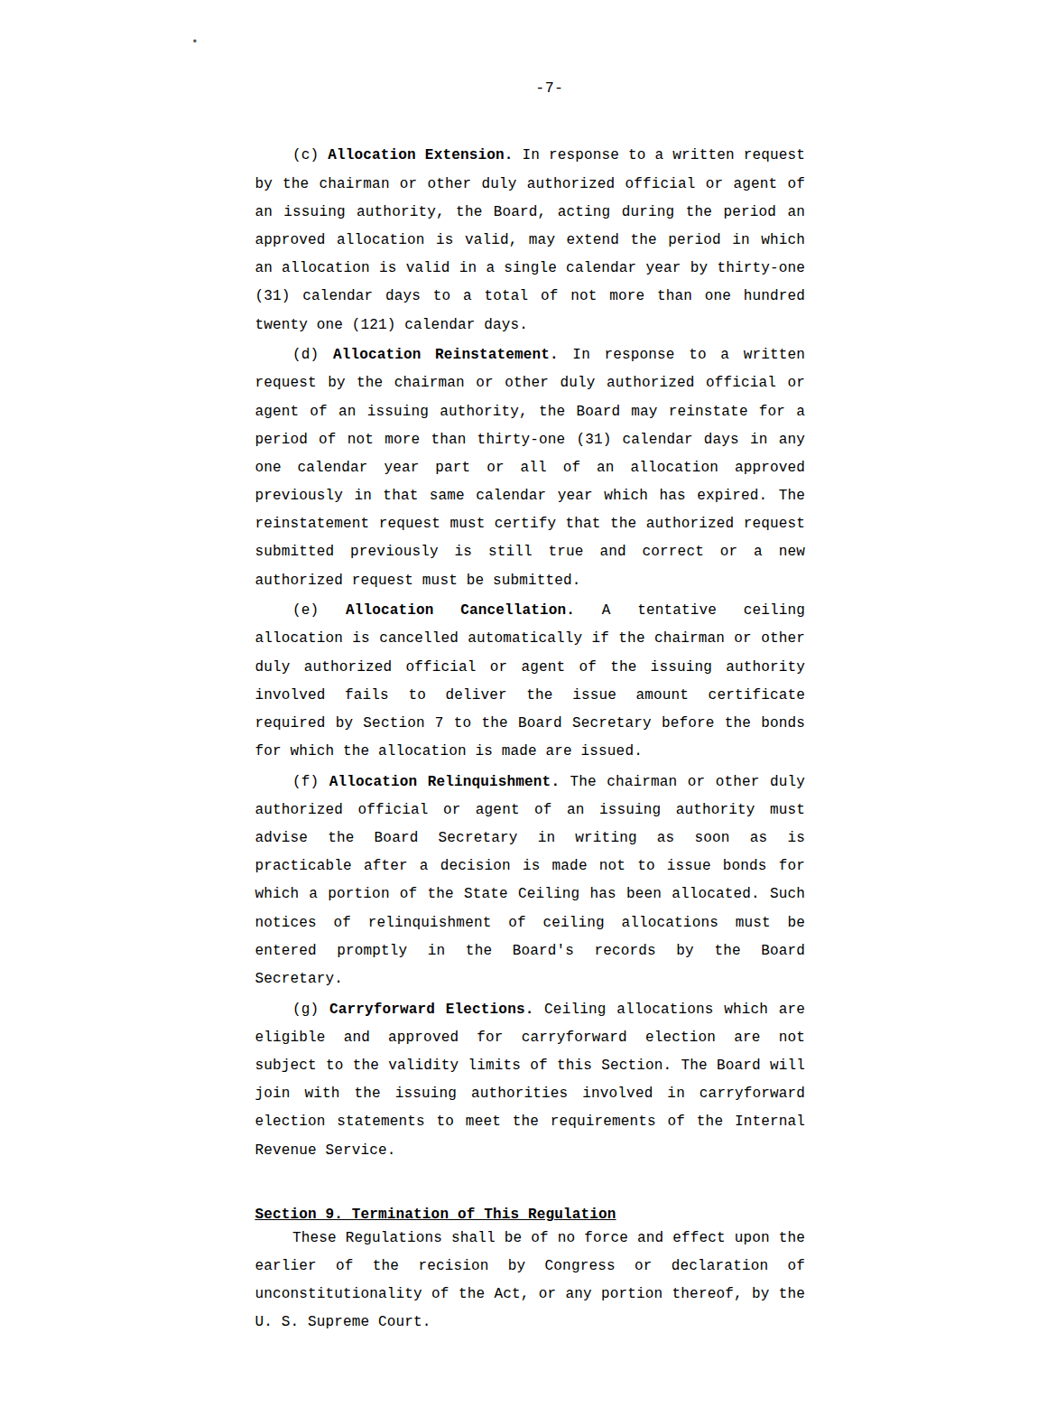•
-7-
(c) Allocation Extension. In response to a written request by the chairman or other duly authorized official or agent of an issuing authority, the Board, acting during the period an approved allocation is valid, may extend the period in which an allocation is valid in a single calendar year by thirty-one (31) calendar days to a total of not more than one hundred twenty one (121) calendar days.
(d) Allocation Reinstatement. In response to a written request by the chairman or other duly authorized official or agent of an issuing authority, the Board may reinstate for a period of not more than thirty-one (31) calendar days in any one calendar year part or all of an allocation approved previously in that same calendar year which has expired. The reinstatement request must certify that the authorized request submitted previously is still true and correct or a new authorized request must be submitted.
(e) Allocation Cancellation. A tentative ceiling allocation is cancelled automatically if the chairman or other duly authorized official or agent of the issuing authority involved fails to deliver the issue amount certificate required by Section 7 to the Board Secretary before the bonds for which the allocation is made are issued.
(f) Allocation Relinquishment. The chairman or other duly authorized official or agent of an issuing authority must advise the Board Secretary in writing as soon as is practicable after a decision is made not to issue bonds for which a portion of the State Ceiling has been allocated. Such notices of relinquishment of ceiling allocations must be entered promptly in the Board's records by the Board Secretary.
(g) Carryforward Elections. Ceiling allocations which are eligible and approved for carryforward election are not subject to the validity limits of this Section. The Board will join with the issuing authorities involved in carryforward election statements to meet the requirements of the Internal Revenue Service.
Section 9. Termination of This Regulation
These Regulations shall be of no force and effect upon the earlier of the recision by Congress or declaration of unconstitutionality of the Act, or any portion thereof, by the U. S. Supreme Court.